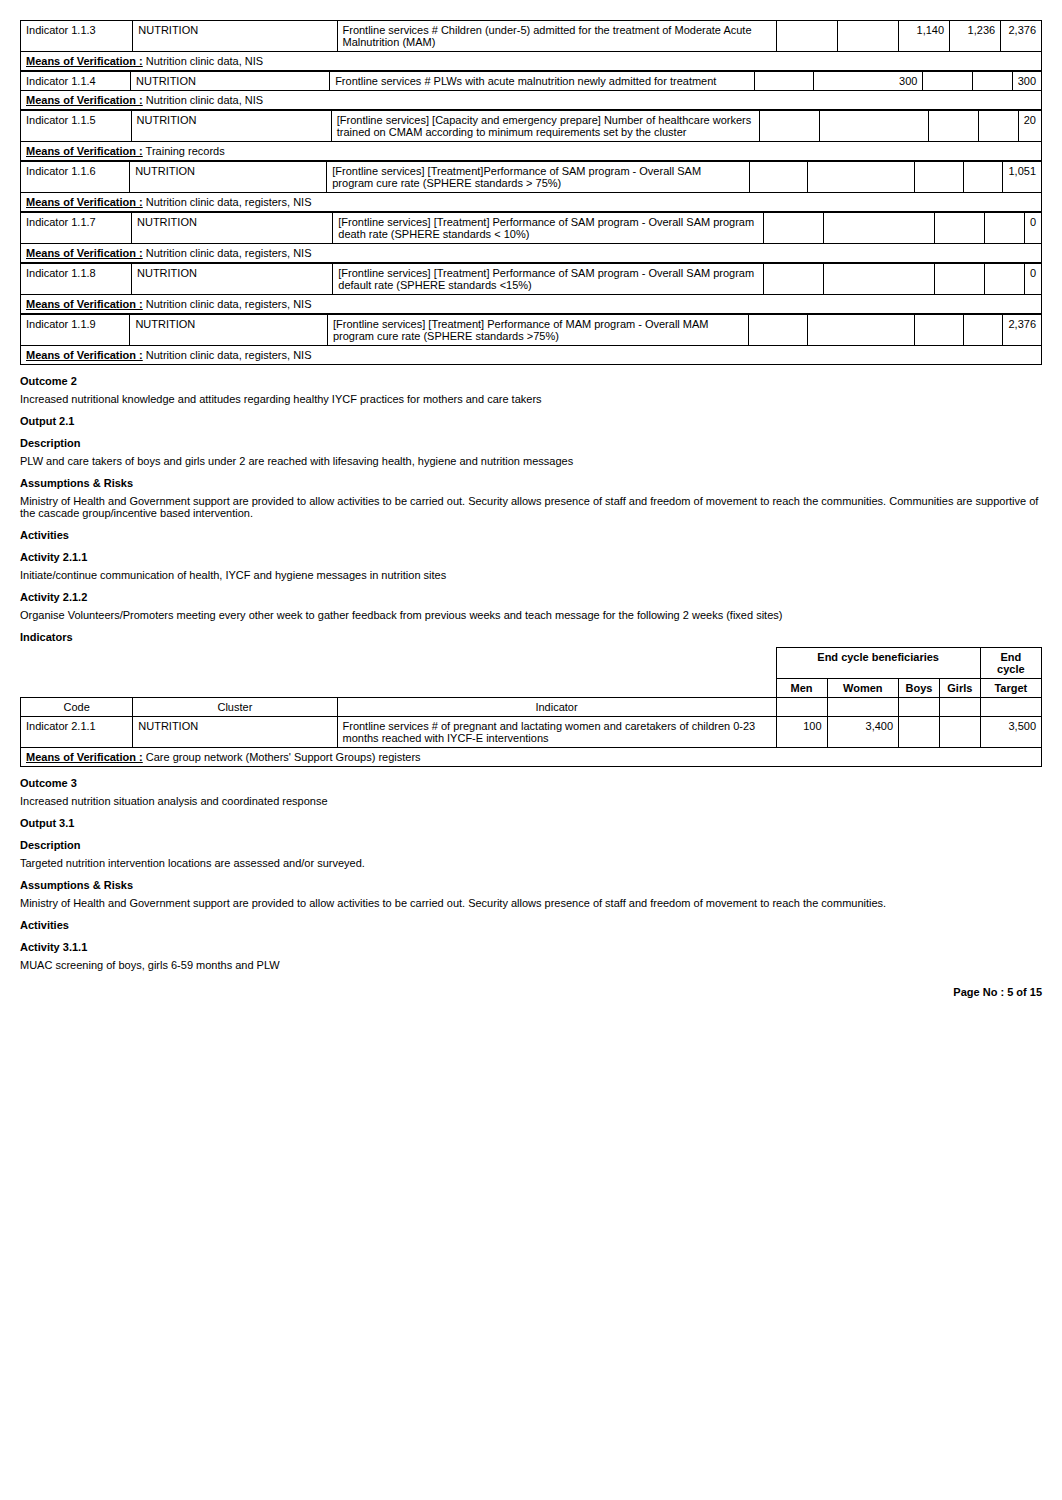| Indicator 1.1.3 | NUTRITION | Frontline services # Children (under-5) admitted for the treatment of Moderate Acute Malnutrition (MAM) | | | 1,140 | 1,236 | 2,376 |
Means of Verification : Nutrition clinic data, NIS
| Indicator 1.1.4 | NUTRITION | Frontline services # PLWs with acute malnutrition newly admitted for treatment | | 300 | | | 300 |
Means of Verification : Nutrition clinic data, NIS
| Indicator 1.1.5 | NUTRITION | [Frontline services] [Capacity and emergency prepare] Number of healthcare workers trained on CMAM according to minimum requirements set by the cluster | | | | | 20 |
Means of Verification : Training records
| Indicator 1.1.6 | NUTRITION | [Frontline services] [Treatment]Performance of SAM program - Overall SAM program cure rate (SPHERE standards > 75%) | | | | | 1,051 |
Means of Verification : Nutrition clinic data, registers, NIS
| Indicator 1.1.7 | NUTRITION | [Frontline services] [Treatment] Performance of SAM program - Overall SAM program death rate (SPHERE standards < 10%) | | | | | 0 |
Means of Verification : Nutrition clinic data, registers, NIS
| Indicator 1.1.8 | NUTRITION | [Frontline services] [Treatment] Performance of SAM program - Overall SAM program default rate (SPHERE standards <15%) | | | | | 0 |
Means of Verification : Nutrition clinic data, registers, NIS
| Indicator 1.1.9 | NUTRITION | [Frontline services] [Treatment] Performance of MAM program - Overall MAM program cure rate (SPHERE standards >75%) | | | | | 2,376 |
Means of Verification : Nutrition clinic data, registers, NIS
Outcome 2
Increased nutritional knowledge and attitudes regarding healthy IYCF practices for mothers and care takers
Output 2.1
Description
PLW and care takers of boys and girls under 2 are reached with lifesaving health, hygiene and nutrition messages
Assumptions & Risks
Ministry of Health and Government support are provided to allow activities to be carried out. Security allows presence of staff and freedom of movement to reach the communities. Communities are supportive of the cascade group/incentive based intervention.
Activities
Activity 2.1.1
Initiate/continue communication of health, IYCF and hygiene messages in nutrition sites
Activity 2.1.2
Organise Volunteers/Promoters meeting every other week to gather feedback from previous weeks and teach message for the following 2 weeks (fixed sites)
Indicators
| | | | End cycle beneficiaries | End cycle |
| Men | Women | Boys | Girls | Target |
| Code | Cluster | Indicator | | | | | |
| Indicator 2.1.1 | NUTRITION | Frontline services # of pregnant and lactating women and caretakers of children 0-23 months reached with IYCF-E interventions | 100 | 3,400 | | | 3,500 |
Means of Verification : Care group network (Mothers' Support Groups) registers
Outcome 3
Increased nutrition situation analysis and coordinated response
Output 3.1
Description
Targeted nutrition intervention locations are assessed and/or surveyed.
Assumptions & Risks
Ministry of Health and Government support are provided to allow activities to be carried out. Security allows presence of staff and freedom of movement to reach the communities.
Activities
Activity 3.1.1
MUAC screening of boys, girls 6-59 months and PLW
Page No : 5 of 15